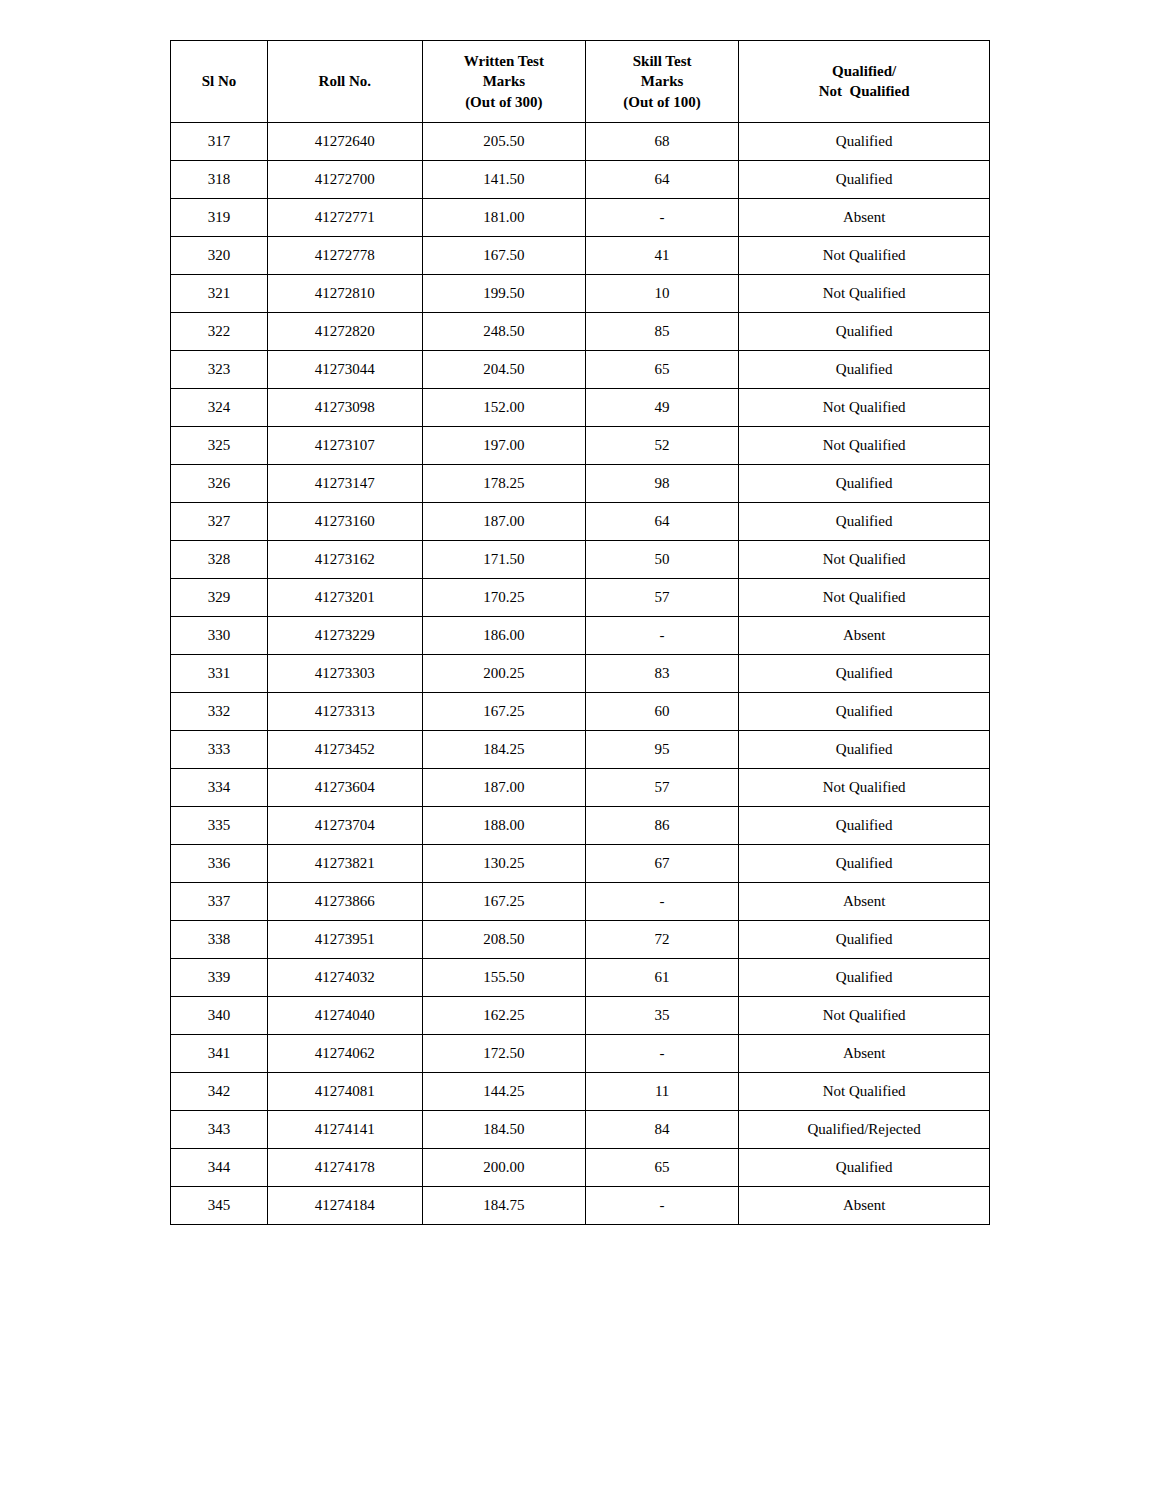| Sl No | Roll No. | Written Test Marks (Out of 300) | Skill Test Marks (Out of 100) | Qualified/ Not Qualified |
| --- | --- | --- | --- | --- |
| 317 | 41272640 | 205.50 | 68 | Qualified |
| 318 | 41272700 | 141.50 | 64 | Qualified |
| 319 | 41272771 | 181.00 | - | Absent |
| 320 | 41272778 | 167.50 | 41 | Not Qualified |
| 321 | 41272810 | 199.50 | 10 | Not Qualified |
| 322 | 41272820 | 248.50 | 85 | Qualified |
| 323 | 41273044 | 204.50 | 65 | Qualified |
| 324 | 41273098 | 152.00 | 49 | Not Qualified |
| 325 | 41273107 | 197.00 | 52 | Not Qualified |
| 326 | 41273147 | 178.25 | 98 | Qualified |
| 327 | 41273160 | 187.00 | 64 | Qualified |
| 328 | 41273162 | 171.50 | 50 | Not Qualified |
| 329 | 41273201 | 170.25 | 57 | Not Qualified |
| 330 | 41273229 | 186.00 | - | Absent |
| 331 | 41273303 | 200.25 | 83 | Qualified |
| 332 | 41273313 | 167.25 | 60 | Qualified |
| 333 | 41273452 | 184.25 | 95 | Qualified |
| 334 | 41273604 | 187.00 | 57 | Not Qualified |
| 335 | 41273704 | 188.00 | 86 | Qualified |
| 336 | 41273821 | 130.25 | 67 | Qualified |
| 337 | 41273866 | 167.25 | - | Absent |
| 338 | 41273951 | 208.50 | 72 | Qualified |
| 339 | 41274032 | 155.50 | 61 | Qualified |
| 340 | 41274040 | 162.25 | 35 | Not Qualified |
| 341 | 41274062 | 172.50 | - | Absent |
| 342 | 41274081 | 144.25 | 11 | Not Qualified |
| 343 | 41274141 | 184.50 | 84 | Qualified/Rejected |
| 344 | 41274178 | 200.00 | 65 | Qualified |
| 345 | 41274184 | 184.75 | - | Absent |